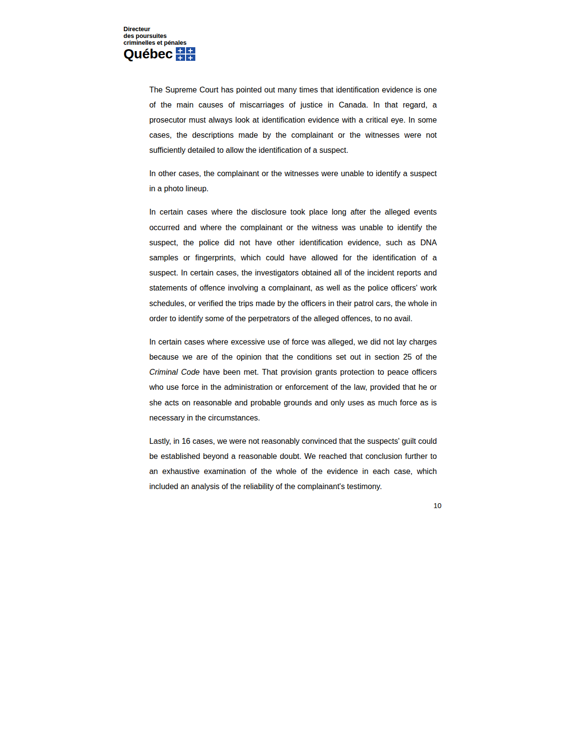Directeur
des poursuites
criminelles et pénales
Québec
The Supreme Court has pointed out many times that identification evidence is one of the main causes of miscarriages of justice in Canada. In that regard, a prosecutor must always look at identification evidence with a critical eye. In some cases, the descriptions made by the complainant or the witnesses were not sufficiently detailed to allow the identification of a suspect.
In other cases, the complainant or the witnesses were unable to identify a suspect in a photo lineup.
In certain cases where the disclosure took place long after the alleged events occurred and where the complainant or the witness was unable to identify the suspect, the police did not have other identification evidence, such as DNA samples or fingerprints, which could have allowed for the identification of a suspect. In certain cases, the investigators obtained all of the incident reports and statements of offence involving a complainant, as well as the police officers' work schedules, or verified the trips made by the officers in their patrol cars, the whole in order to identify some of the perpetrators of the alleged offences, to no avail.
In certain cases where excessive use of force was alleged, we did not lay charges because we are of the opinion that the conditions set out in section 25 of the Criminal Code have been met. That provision grants protection to peace officers who use force in the administration or enforcement of the law, provided that he or she acts on reasonable and probable grounds and only uses as much force as is necessary in the circumstances.
Lastly, in 16 cases, we were not reasonably convinced that the suspects' guilt could be established beyond a reasonable doubt. We reached that conclusion further to an exhaustive examination of the whole of the evidence in each case, which included an analysis of the reliability of the complainant's testimony.
10